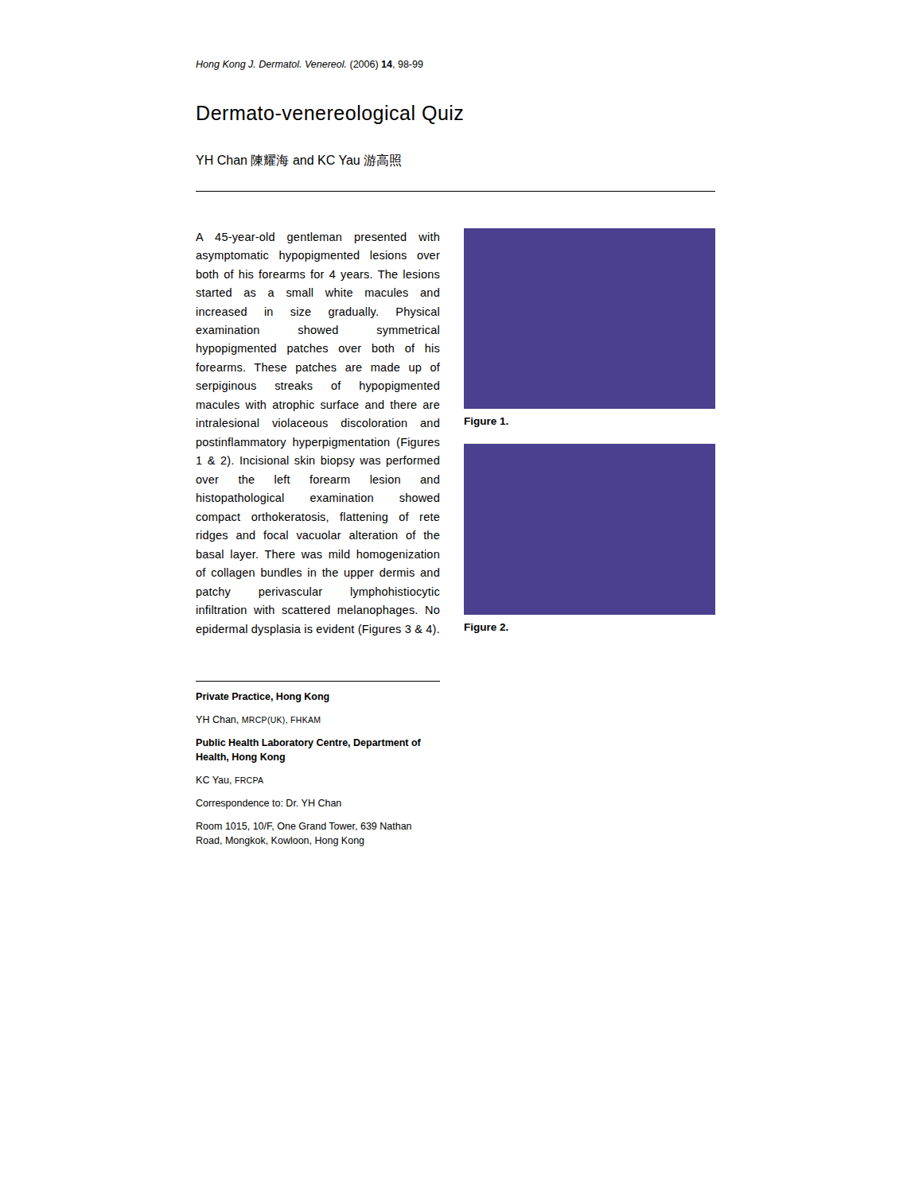Hong Kong J. Dermatol. Venereol. (2006) 14, 98-99
Dermato-venereological Quiz
YH Chan 陳耀海 and KC Yau 游高照
A 45-year-old gentleman presented with asymptomatic hypopigmented lesions over both of his forearms for 4 years. The lesions started as a small white macules and increased in size gradually. Physical examination showed symmetrical hypopigmented patches over both of his forearms. These patches are made up of serpiginous streaks of hypopigmented macules with atrophic surface and there are intralesional violaceous discoloration and postinflammatory hyperpigmentation (Figures 1 & 2). Incisional skin biopsy was performed over the left forearm lesion and histopathological examination showed compact orthokeratosis, flattening of rete ridges and focal vacuolar alteration of the basal layer. There was mild homogenization of collagen bundles in the upper dermis and patchy perivascular lymphohistiocytic infiltration with scattered melanophages. No epidermal dysplasia is evident (Figures 3 & 4).
Figure 1.
Figure 2.
Private Practice, Hong Kong
YH Chan, MRCP(UK), FHKAM
Public Health Laboratory Centre, Department of Health, Hong Kong
KC Yau, FRCPA
Correspondence to: Dr. YH Chan
Room 1015, 10/F, One Grand Tower, 639 Nathan Road, Mongkok, Kowloon, Hong Kong